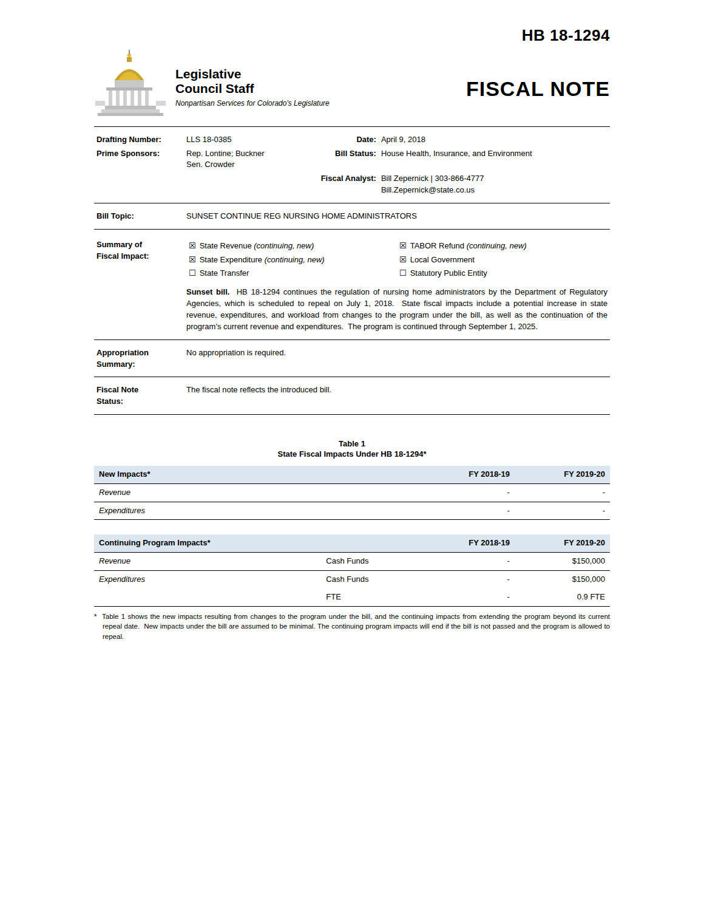HB 18-1294
Legislative
Council Staff
Nonpartisan Services for Colorado's Legislature
FISCAL NOTE
| Drafting Number: | LLS 18-0385 | Date: | April 9, 2018 |
| Prime Sponsors: | Rep. Lontine; Buckner Sen. Crowder | Bill Status: | House Health, Insurance, and Environment |
| | | Fiscal Analyst: | Bill Zepernick / 303-866-4777 Bill.Zepernick@state.co.us |
| Bill Topic: | SUNSET CONTINUE REG NURSING HOME ADMINISTRATORS |
| Summary of Fiscal Impact: | / ☒ State Revenue (continuing, new) / ☒ TABOR Refund (continuing, new) / / ☒ State Expenditure (continuing, new) / ☒ Local Government / / ☐ State Transfer / ☐ Statutory Public Entity / Sunset bill. HB 18-1294 continues the regulation of nursing home administrators by the Department of Regulatory Agencies, which is scheduled to repeal on July 1, 2018. State fiscal impacts include a potential increase in state revenue, expenditures, and workload from changes to the program under the bill, as well as the continuation of the program's current revenue and expenditures. The program is continued through September 1, 2025. |
| Appropriation Summary: | No appropriation is required. |
| Fiscal Note Status: | The fiscal note reflects the introduced bill. |
Table 1
State Fiscal Impacts Under HB 18-1294*
| New Impacts* | | FY 2018-19 | FY 2019-20 |
| --- | --- | --- | --- |
| Revenue | | - | - |
| Expenditures | | - | - |
| Continuing Program Impacts* | | FY 2018-19 | FY 2019-20 |
| Revenue | Cash Funds | - | $150,000 |
| Expenditures | Cash Funds | - | $150,000 |
| | FTE | - | 0.9 FTE |
* Table 1 shows the new impacts resulting from changes to the program under the bill, and the continuing impacts from extending the program beyond its current repeal date. New impacts under the bill are assumed to be minimal. The continuing program impacts will end if the bill is not passed and the program is allowed to repeal.